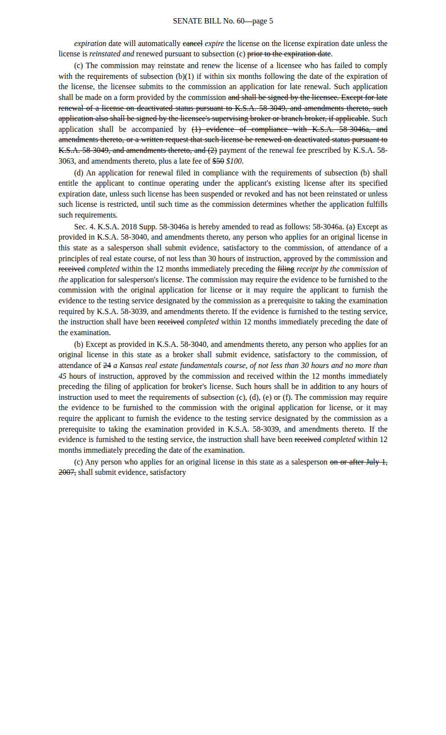SENATE BILL No. 60—page 5
expiration date will automatically cancel expire the license on the license expiration date unless the license is reinstated and renewed pursuant to subsection (c) prior to the expiration date.
(c) The commission may reinstate and renew the license of a licensee who has failed to comply with the requirements of subsection (b)(1) if within six months following the date of the expiration of the license, the licensee submits to the commission an application for late renewal. Such application shall be made on a form provided by the commission and shall be signed by the licensee. Except for late renewal of a license on deactivated status pursuant to K.S.A. 58-3049, and amendments thereto, such application also shall be signed by the licensee's supervising broker or branch broker, if applicable. Such application shall be accompanied by (1) evidence of compliance with K.S.A. 58-3046a, and amendments thereto, or a written request that such license be renewed on deactivated status pursuant to K.S.A. 58-3049, and amendments thereto, and (2) payment of the renewal fee prescribed by K.S.A. 58-3063, and amendments thereto, plus a late fee of $50 $100.
(d) An application for renewal filed in compliance with the requirements of subsection (b) shall entitle the applicant to continue operating under the applicant's existing license after its specified expiration date, unless such license has been suspended or revoked and has not been reinstated or unless such license is restricted, until such time as the commission determines whether the application fulfills such requirements.
Sec. 4. K.S.A. 2018 Supp. 58-3046a is hereby amended to read as follows: 58-3046a. (a) Except as provided in K.S.A. 58-3040, and amendments thereto, any person who applies for an original license in this state as a salesperson shall submit evidence, satisfactory to the commission, of attendance of a principles of real estate course, of not less than 30 hours of instruction, approved by the commission and received completed within the 12 months immediately preceding the filing receipt by the commission of the application for salesperson's license. The commission may require the evidence to be furnished to the commission with the original application for license or it may require the applicant to furnish the evidence to the testing service designated by the commission as a prerequisite to taking the examination required by K.S.A. 58-3039, and amendments thereto. If the evidence is furnished to the testing service, the instruction shall have been received completed within 12 months immediately preceding the date of the examination.
(b) Except as provided in K.S.A. 58-3040, and amendments thereto, any person who applies for an original license in this state as a broker shall submit evidence, satisfactory to the commission, of attendance of 24 a Kansas real estate fundamentals course, of not less than 30 hours and no more than 45 hours of instruction, approved by the commission and received within the 12 months immediately preceding the filing of application for broker's license. Such hours shall be in addition to any hours of instruction used to meet the requirements of subsection (c), (d), (e) or (f). The commission may require the evidence to be furnished to the commission with the original application for license, or it may require the applicant to furnish the evidence to the testing service designated by the commission as a prerequisite to taking the examination provided in K.S.A. 58-3039, and amendments thereto. If the evidence is furnished to the testing service, the instruction shall have been received completed within 12 months immediately preceding the date of the examination.
(c) Any person who applies for an original license in this state as a salesperson on or after July 1, 2007, shall submit evidence, satisfactory